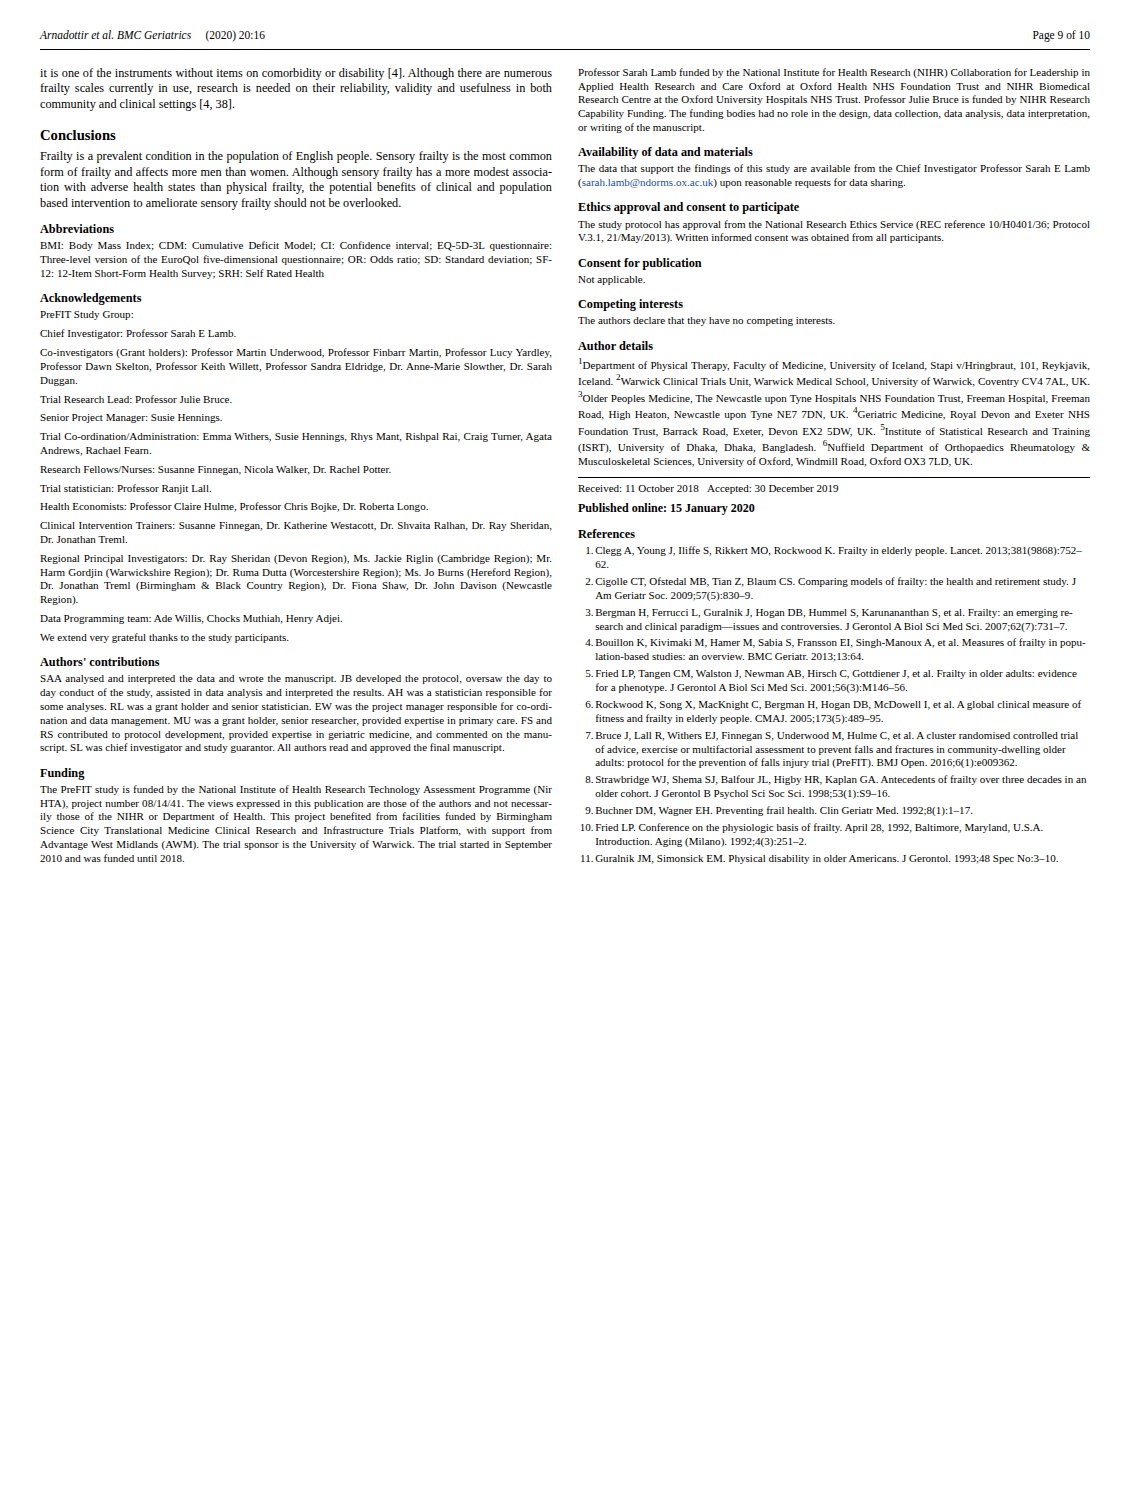Arnadottir et al. BMC Geriatrics (2020) 20:16
Page 9 of 10
it is one of the instruments without items on comorbidity or disability [4]. Although there are numerous frailty scales currently in use, research is needed on their reliability, validity and usefulness in both community and clinical settings [4, 38].
Conclusions
Frailty is a prevalent condition in the population of English people. Sensory frailty is the most common form of frailty and affects more men than women. Although sensory frailty has a more modest association with adverse health states than physical frailty, the potential benefits of clinical and population based intervention to ameliorate sensory frailty should not be overlooked.
Abbreviations
BMI: Body Mass Index; CDM: Cumulative Deficit Model; CI: Confidence interval; EQ-5D-3L questionnaire: Three-level version of the EuroQol five-dimensional questionnaire; OR: Odds ratio; SD: Standard deviation; SF-12: 12-Item Short-Form Health Survey; SRH: Self Rated Health
Acknowledgements
PreFIT Study Group:
Chief Investigator: Professor Sarah E Lamb.
Co-investigators (Grant holders): Professor Martin Underwood, Professor Finbarr Martin, Professor Lucy Yardley, Professor Dawn Skelton, Professor Keith Willett, Professor Sandra Eldridge, Dr. Anne-Marie Slowther, Dr. Sarah Duggan.
Trial Research Lead: Professor Julie Bruce.
Senior Project Manager: Susie Hennings.
Trial Co-ordination/Administration: Emma Withers, Susie Hennings, Rhys Mant, Rishpal Rai, Craig Turner, Agata Andrews, Rachael Fearn.
Research Fellows/Nurses: Susanne Finnegan, Nicola Walker, Dr. Rachel Potter.
Trial statistician: Professor Ranjit Lall.
Health Economists: Professor Claire Hulme, Professor Chris Bojke, Dr. Roberta Longo.
Clinical Intervention Trainers: Susanne Finnegan, Dr. Katherine Westacott, Dr. Shvaita Ralhan, Dr. Ray Sheridan, Dr. Jonathan Treml.
Regional Principal Investigators: Dr. Ray Sheridan (Devon Region), Ms. Jackie Riglin (Cambridge Region); Mr. Harm Gordjin (Warwickshire Region); Dr. Ruma Dutta (Worcestershire Region); Ms. Jo Burns (Hereford Region), Dr. Jonathan Treml (Birmingham & Black Country Region), Dr. Fiona Shaw, Dr. John Davison (Newcastle Region).
Data Programming team: Ade Willis, Chocks Muthiah, Henry Adjei.
We extend very grateful thanks to the study participants.
Authors' contributions
SAA analysed and interpreted the data and wrote the manuscript. JB developed the protocol, oversaw the day to day conduct of the study, assisted in data analysis and interpreted the results. AH was a statistician responsible for some analyses. RL was a grant holder and senior statistician. EW was the project manager responsible for co-ordination and data management. MU was a grant holder, senior researcher, provided expertise in primary care. FS and RS contributed to protocol development, provided expertise in geriatric medicine, and commented on the manuscript. SL was chief investigator and study guarantor. All authors read and approved the final manuscript.
Funding
The PreFIT study is funded by the National Institute of Health Research Technology Assessment Programme (Nir HTA), project number 08/14/41. The views expressed in this publication are those of the authors and not necessarily those of the NIHR or Department of Health. This project benefited from facilities funded by Birmingham Science City Translational Medicine Clinical Research and Infrastructure Trials Platform, with support from Advantage West Midlands (AWM). The trial sponsor is the University of Warwick. The trial started in September 2010 and was funded until 2018.
Professor Sarah Lamb funded by the National Institute for Health Research (NIHR) Collaboration for Leadership in Applied Health Research and Care Oxford at Oxford Health NHS Foundation Trust and NIHR Biomedical Research Centre at the Oxford University Hospitals NHS Trust. Professor Julie Bruce is funded by NIHR Research Capability Funding. The funding bodies had no role in the design, data collection, data analysis, data interpretation, or writing of the manuscript.
Availability of data and materials
The data that support the findings of this study are available from the Chief Investigator Professor Sarah E Lamb (sarah.lamb@ndorms.ox.ac.uk) upon reasonable requests for data sharing.
Ethics approval and consent to participate
The study protocol has approval from the National Research Ethics Service (REC reference 10/H0401/36; Protocol V.3.1, 21/May/2013). Written informed consent was obtained from all participants.
Consent for publication
Not applicable.
Competing interests
The authors declare that they have no competing interests.
Author details
1Department of Physical Therapy, Faculty of Medicine, University of Iceland, Stapi v/Hringbraut, 101, Reykjavik, Iceland. 2Warwick Clinical Trials Unit, Warwick Medical School, University of Warwick, Coventry CV4 7AL, UK. 3Older Peoples Medicine, The Newcastle upon Tyne Hospitals NHS Foundation Trust, Freeman Hospital, Freeman Road, High Heaton, Newcastle upon Tyne NE7 7DN, UK. 4Geriatric Medicine, Royal Devon and Exeter NHS Foundation Trust, Barrack Road, Exeter, Devon EX2 5DW, UK. 5Institute of Statistical Research and Training (ISRT), University of Dhaka, Dhaka, Bangladesh. 6Nuffield Department of Orthopaedics Rheumatology & Musculoskeletal Sciences, University of Oxford, Windmill Road, Oxford OX3 7LD, UK.
Received: 11 October 2018 Accepted: 30 December 2019
Published online: 15 January 2020
References
Clegg A, Young J, Iliffe S, Rikkert MO, Rockwood K. Frailty in elderly people. Lancet. 2013;381(9868):752–62.
Cigolle CT, Ofstedal MB, Tian Z, Blaum CS. Comparing models of frailty: the health and retirement study. J Am Geriatr Soc. 2009;57(5):830–9.
Bergman H, Ferrucci L, Guralnik J, Hogan DB, Hummel S, Karunananthan S, et al. Frailty: an emerging research and clinical paradigm—issues and controversies. J Gerontol A Biol Sci Med Sci. 2007;62(7):731–7.
Bouillon K, Kivimaki M, Hamer M, Sabia S, Fransson EI, Singh-Manoux A, et al. Measures of frailty in population-based studies: an overview. BMC Geriatr. 2013;13:64.
Fried LP, Tangen CM, Walston J, Newman AB, Hirsch C, Gottdiener J, et al. Frailty in older adults: evidence for a phenotype. J Gerontol A Biol Sci Med Sci. 2001;56(3):M146–56.
Rockwood K, Song X, MacKnight C, Bergman H, Hogan DB, McDowell I, et al. A global clinical measure of fitness and frailty in elderly people. CMAJ. 2005;173(5):489–95.
Bruce J, Lall R, Withers EJ, Finnegan S, Underwood M, Hulme C, et al. A cluster randomised controlled trial of advice, exercise or multifactorial assessment to prevent falls and fractures in community-dwelling older adults: protocol for the prevention of falls injury trial (PreFIT). BMJ Open. 2016;6(1):e009362.
Strawbridge WJ, Shema SJ, Balfour JL, Higby HR, Kaplan GA. Antecedents of frailty over three decades in an older cohort. J Gerontol B Psychol Sci Soc Sci. 1998;53(1):S9–16.
Buchner DM, Wagner EH. Preventing frail health. Clin Geriatr Med. 1992;8(1):1–17.
Fried LP. Conference on the physiologic basis of frailty. April 28, 1992, Baltimore, Maryland, U.S.A. Introduction. Aging (Milano). 1992;4(3):251–2.
Guralnik JM, Simonsick EM. Physical disability in older Americans. J Gerontol. 1993;48 Spec No:3–10.